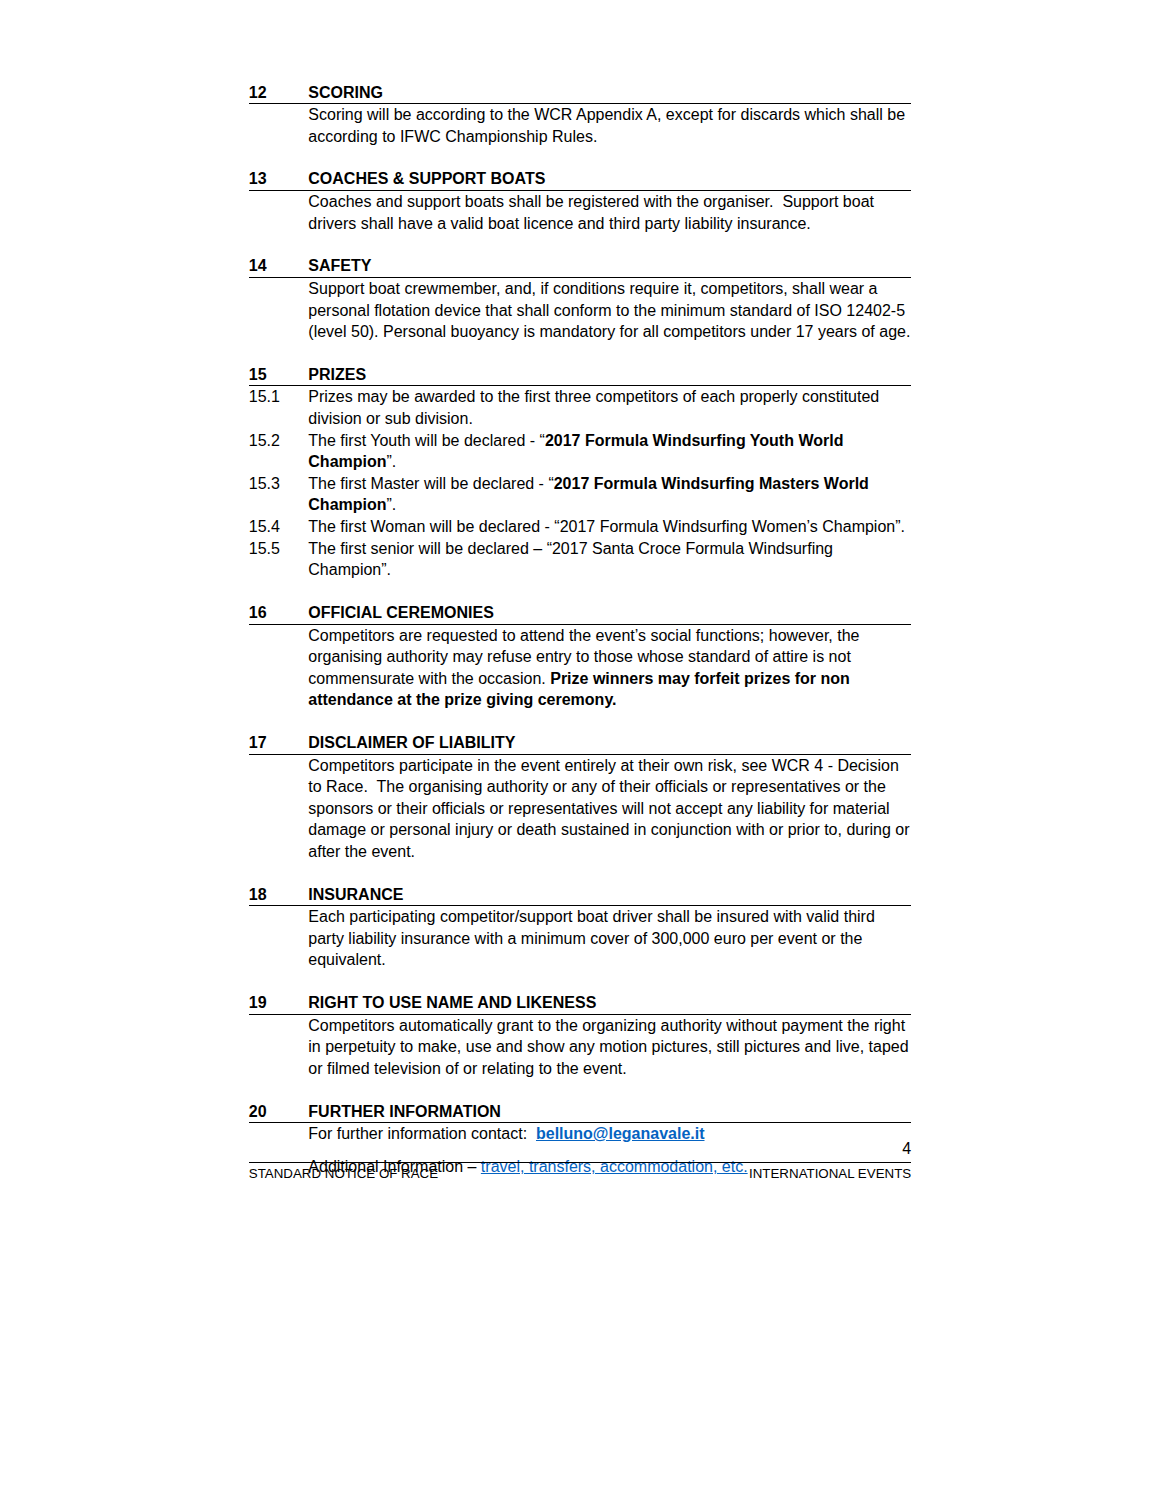| 12 | SCORING |
Scoring will be according to the WCR Appendix A, except for discards which shall be according to IFWC Championship Rules.
| 13 | COACHES & SUPPORT BOATS |
Coaches and support boats shall be registered with the organiser. Support boat drivers shall have a valid boat licence and third party liability insurance.
| 14 | SAFETY |
Support boat crewmember, and, if conditions require it, competitors, shall wear a personal flotation device that shall conform to the minimum standard of ISO 12402-5 (level 50). Personal buoyancy is mandatory for all competitors under 17 years of age.
| 15 | PRIZES |
| 15.1 | Prizes may be awarded to the first three competitors of each properly constituted division or sub division. |
| 15.2 | The first Youth will be declared - “ 2017 Formula Windsurfing Youth World Champion ”. |
| 15.3 | The first Master will be declared - “ 2017 Formula Windsurfing Masters World Champion ”. |
| 15.4 | The first Woman will be declared - “2017 Formula Windsurfing Women’s Champion”. |
| 15.5 | The first senior will be declared – “2017 Santa Croce Formula Windsurfing Champion”. |
| 16 | OFFICIAL CEREMONIES |
Competitors are requested to attend the event’s social functions; however, the organising authority may refuse entry to those whose standard of attire is not commensurate with the occasion. Prize winners may forfeit prizes for non attendance at the prize giving ceremony.
| 17 | DISCLAIMER OF LIABILITY |
Competitors participate in the event entirely at their own risk, see WCR 4 - Decision to Race. The organising authority or any of their officials or representatives or the sponsors or their officials or representatives will not accept any liability for material damage or personal injury or death sustained in conjunction with or prior to, during or after the event.
| 18 | INSURANCE |
Each participating competitor/support boat driver shall be insured with valid third party liability insurance with a minimum cover of 300,000 euro per event or the equivalent.
| 19 | RIGHT TO USE NAME AND LIKENESS |
Competitors automatically grant to the organizing authority without payment the right in perpetuity to make, use and show any motion pictures, still pictures and live, taped or filmed television of or relating to the event.
| 20 | FURTHER INFORMATION |
For further information contact: belluno@leganavale.it
Additional Information – travel, transfers, accommodation, etc.
4
STANDARD NOTICE OF RACE INTERNATIONAL EVENTS